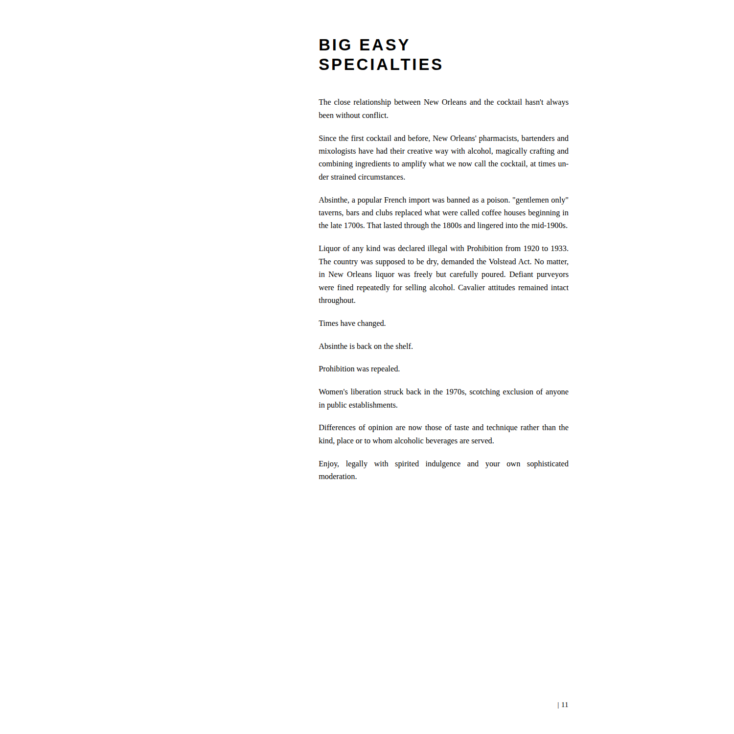Big Easy
Specialties
The close relationship between New Orleans and the cocktail hasn't always been without conflict.
Since the first cocktail and before, New Orleans' pharmacists, bartenders and mixologists have had their creative way with alcohol, magically crafting and combining ingredients to amplify what we now call the cocktail, at times under strained circumstances.
Absinthe, a popular French import was banned as a poison. "gentlemen only" taverns, bars and clubs replaced what were called coffee houses beginning in the late 1700s. That lasted through the 1800s and lingered into the mid-1900s.
Liquor of any kind was declared illegal with Prohibition from 1920 to 1933. The country was supposed to be dry, demanded the Volstead Act. No matter, in New Orleans liquor was freely but carefully poured. Defiant purveyors were fined repeatedly for selling alcohol. Cavalier attitudes remained intact throughout.
Times have changed.
Absinthe is back on the shelf.
Prohibition was repealed.
Women's liberation struck back in the 1970s, scotching exclusion of anyone in public establishments.
Differences of opinion are now those of taste and technique rather than the kind, place or to whom alcoholic beverages are served.
Enjoy, legally with spirited indulgence and your own sophisticated moderation.
| 11